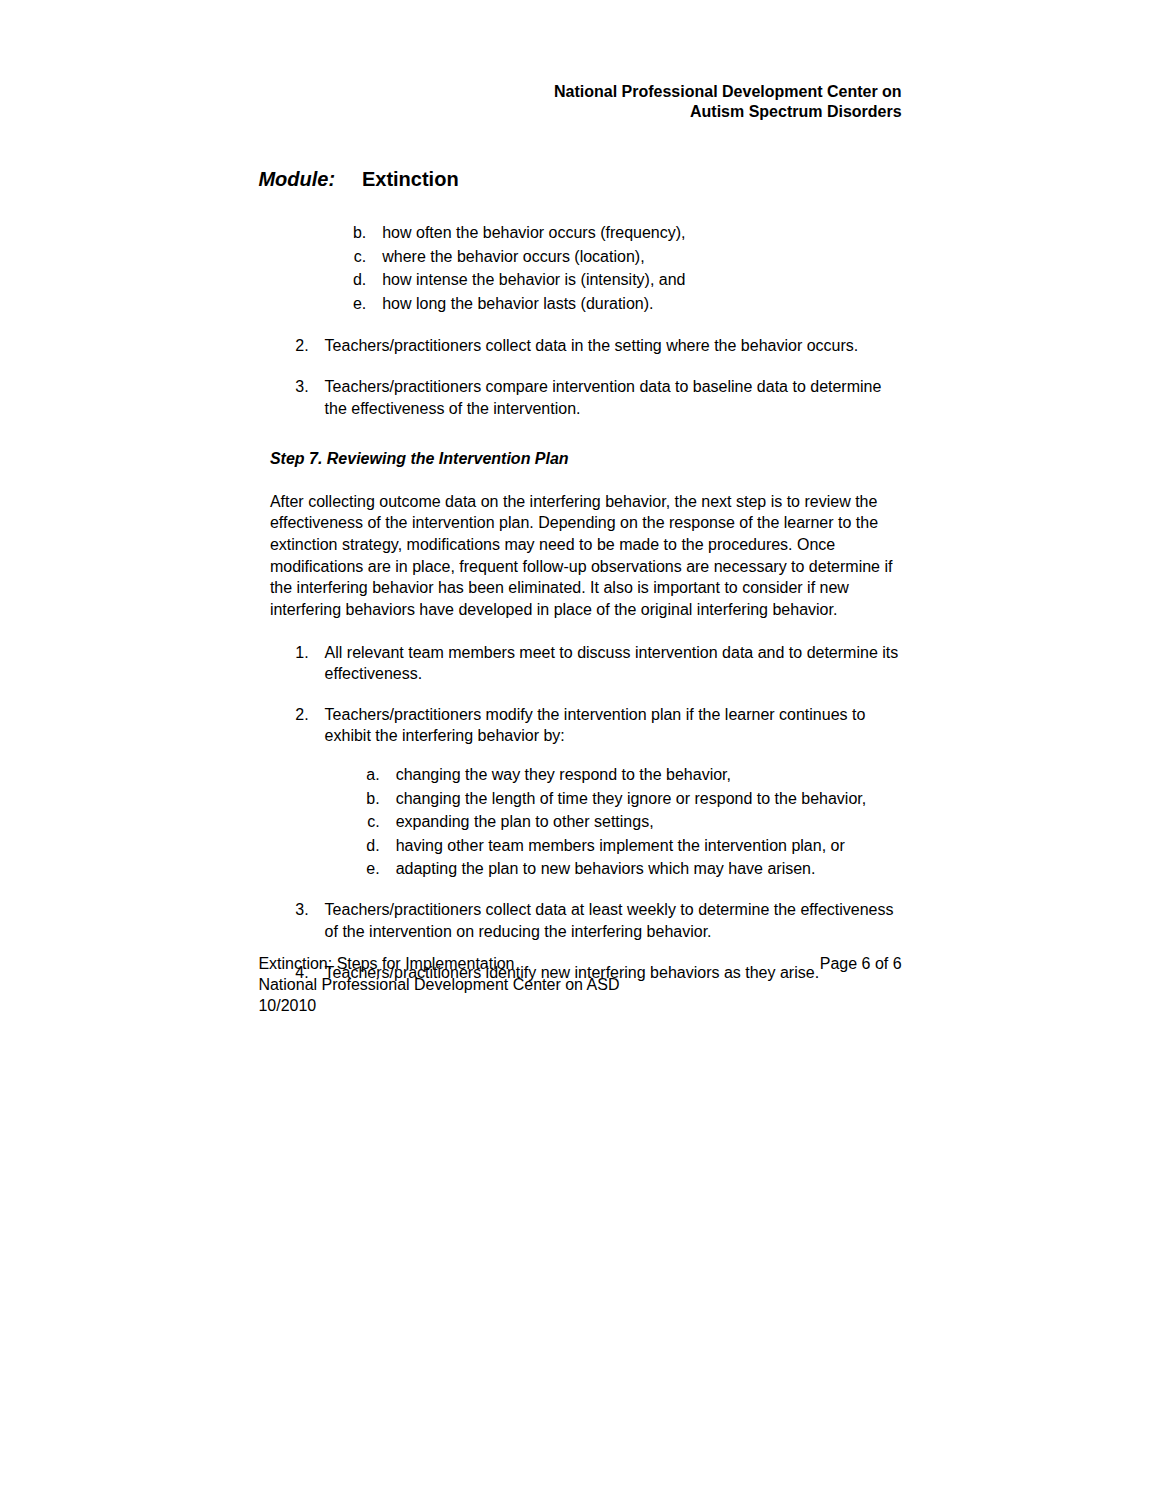National Professional Development Center on
Autism Spectrum Disorders
Module: Extinction
how often the behavior occurs (frequency),
where the behavior occurs (location),
how intense the behavior is (intensity), and
how long the behavior lasts (duration).
Teachers/practitioners collect data in the setting where the behavior occurs.
Teachers/practitioners compare intervention data to baseline data to determine the effectiveness of the intervention.
Step 7. Reviewing the Intervention Plan
After collecting outcome data on the interfering behavior, the next step is to review the effectiveness of the intervention plan. Depending on the response of the learner to the extinction strategy, modifications may need to be made to the procedures. Once modifications are in place, frequent follow-up observations are necessary to determine if the interfering behavior has been eliminated. It also is important to consider if new interfering behaviors have developed in place of the original interfering behavior.
All relevant team members meet to discuss intervention data and to determine its effectiveness.
Teachers/practitioners modify the intervention plan if the learner continues to exhibit the interfering behavior by:
changing the way they respond to the behavior,
changing the length of time they ignore or respond to the behavior,
expanding the plan to other settings,
having other team members implement the intervention plan, or
adapting the plan to new behaviors which may have arisen.
Teachers/practitioners collect data at least weekly to determine the effectiveness of the intervention on reducing the interfering behavior.
Teachers/practitioners identify new interfering behaviors as they arise.
Extinction: Steps for Implementation Page 6 of 6
National Professional Development Center on ASD
10/2010